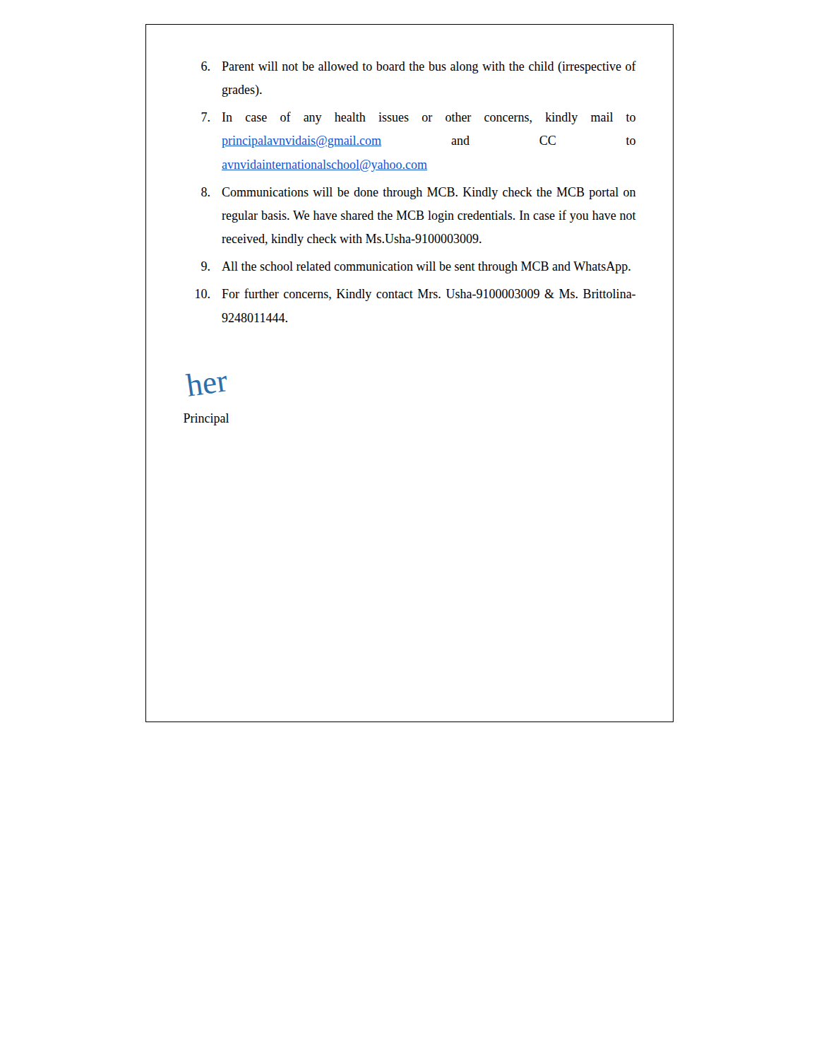Parent will not be allowed to board the bus along with the child (irrespective of grades).
In case of any health issues or other concerns, kindly mail to principalavnvidais@gmail.com and CC to avnvidainternationalschool@yahoo.com
Communications will be done through MCB. Kindly check the MCB portal on regular basis. We have shared the MCB login credentials. In case if you have not received, kindly check with Ms.Usha-9100003009.
All the school related communication will be sent through MCB and WhatsApp.
For further concerns, Kindly contact Mrs. Usha-9100003009 & Ms. Brittolina- 9248011444.
her
Principal